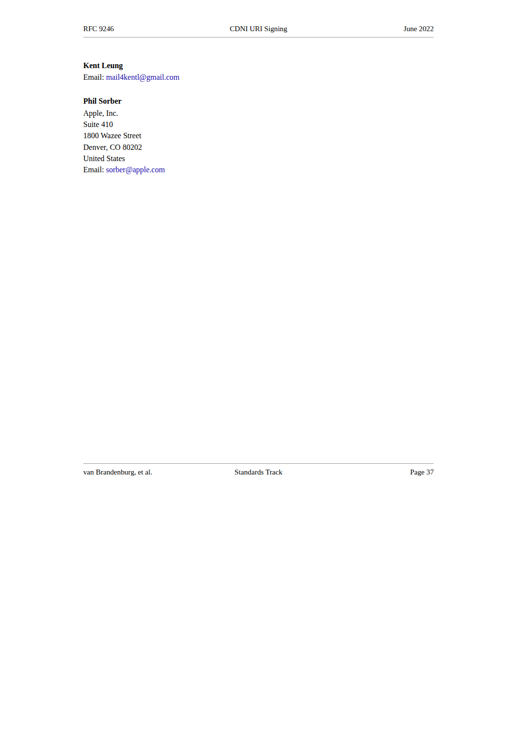RFC 9246
CDNI URI Signing
June 2022
Kent Leung
Email: mail4kentl@gmail.com
Phil Sorber
Apple, Inc.
Suite 410
1800 Wazee Street
Denver, CO 80202
United States
Email: sorber@apple.com
van Brandenburg, et al.
Standards Track
Page 37